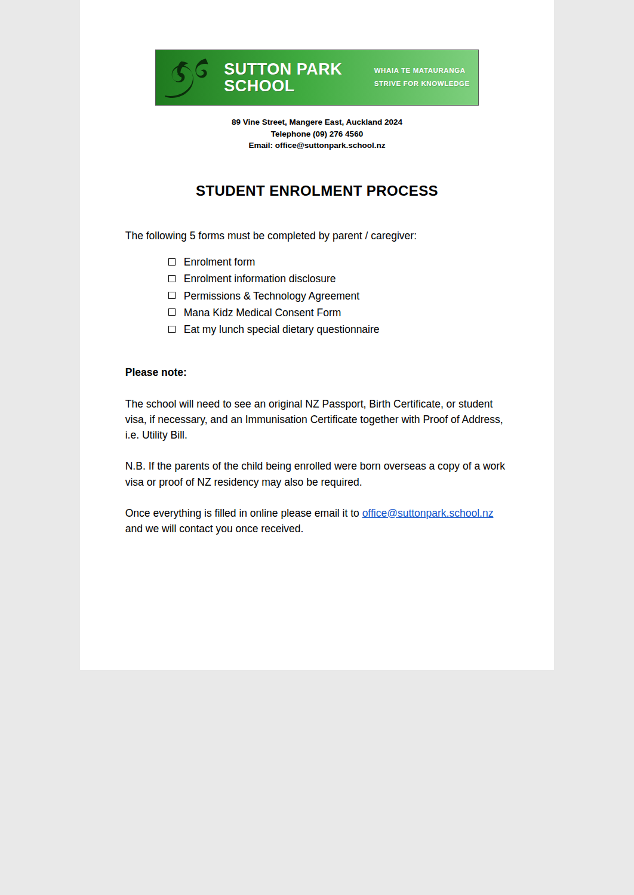SUTTON PARK
SCHOOL
WHAIA TE MATAURANGA
STRIVE FOR KNOWLEDGE
89 Vine Street, Mangere East, Auckland 2024
Telephone (09) 276 4560
Email: office@suttonpark.school.nz
STUDENT ENROLMENT PROCESS
The following 5 forms must be completed by parent / caregiver:
Enrolment form
Enrolment information disclosure
Permissions & Technology Agreement
Mana Kidz Medical Consent Form
Eat my lunch special dietary questionnaire
Please note:
The school will need to see an original NZ Passport, Birth Certificate, or student visa, if necessary, and an Immunisation Certificate together with Proof of Address, i.e. Utility Bill.
N.B. If the parents of the child being enrolled were born overseas a copy of a work visa or proof of NZ residency may also be required.
Once everything is filled in online please email it to office@suttonpark.school.nz and we will contact you once received.